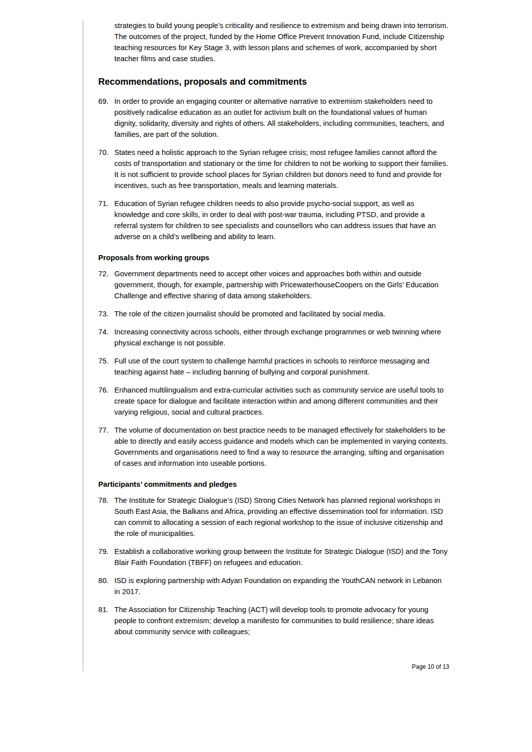strategies to build young people’s criticality and resilience to extremism and being drawn into terrorism. The outcomes of the project, funded by the Home Office Prevent Innovation Fund, include Citizenship teaching resources for Key Stage 3, with lesson plans and schemes of work, accompanied by short teacher films and case studies.
Recommendations, proposals and commitments
69. In order to provide an engaging counter or alternative narrative to extremism stakeholders need to positively radicalise education as an outlet for activism built on the foundational values of human dignity, solidarity, diversity and rights of others. All stakeholders, including communities, teachers, and families, are part of the solution.
70. States need a holistic approach to the Syrian refugee crisis; most refugee families cannot afford the costs of transportation and stationary or the time for children to not be working to support their families. It is not sufficient to provide school places for Syrian children but donors need to fund and provide for incentives, such as free transportation, meals and learning materials.
71. Education of Syrian refugee children needs to also provide psycho-social support, as well as knowledge and core skills, in order to deal with post-war trauma, including PTSD, and provide a referral system for children to see specialists and counsellors who can address issues that have an adverse on a child’s wellbeing and ability to learn.
Proposals from working groups
72. Government departments need to accept other voices and approaches both within and outside government, though, for example, partnership with PricewaterhouseCoopers on the Girls’ Education Challenge and effective sharing of data among stakeholders.
73. The role of the citizen journalist should be promoted and facilitated by social media.
74. Increasing connectivity across schools, either through exchange programmes or web twinning where physical exchange is not possible.
75. Full use of the court system to challenge harmful practices in schools to reinforce messaging and teaching against hate – including banning of bullying and corporal punishment.
76. Enhanced multilingualism and extra-curricular activities such as community service are useful tools to create space for dialogue and facilitate interaction within and among different communities and their varying religious, social and cultural practices.
77. The volume of documentation on best practice needs to be managed effectively for stakeholders to be able to directly and easily access guidance and models which can be implemented in varying contexts. Governments and organisations need to find a way to resource the arranging, sifting and organisation of cases and information into useable portions.
Participants’ commitments and pledges
78. The Institute for Strategic Dialogue’s (ISD) Strong Cities Network has planned regional workshops in South East Asia, the Balkans and Africa, providing an effective dissemination tool for information. ISD can commit to allocating a session of each regional workshop to the issue of inclusive citizenship and the role of municipalities.
79. Establish a collaborative working group between the Institute for Strategic Dialogue (ISD) and the Tony Blair Faith Foundation (TBFF) on refugees and education.
80. ISD is exploring partnership with Adyan Foundation on expanding the YouthCAN network in Lebanon in 2017.
81. The Association for Citizenship Teaching (ACT) will develop tools to promote advocacy for young people to confront extremism; develop a manifesto for communities to build resilience; share ideas about community service with colleagues;
Page 10 of 13